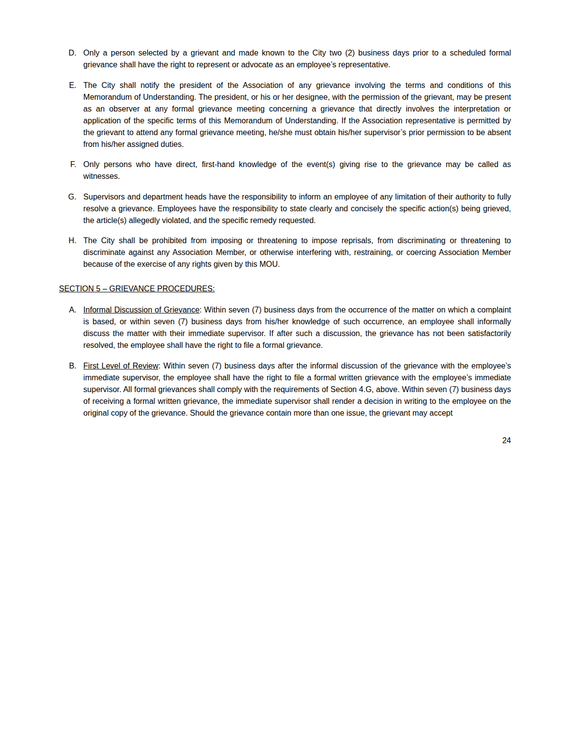Only a person selected by a grievant and made known to the City two (2) business days prior to a scheduled formal grievance shall have the right to represent or advocate as an employee’s representative.
The City shall notify the president of the Association of any grievance involving the terms and conditions of this Memorandum of Understanding. The president, or his or her designee, with the permission of the grievant, may be present as an observer at any formal grievance meeting concerning a grievance that directly involves the interpretation or application of the specific terms of this Memorandum of Understanding. If the Association representative is permitted by the grievant to attend any formal grievance meeting, he/she must obtain his/her supervisor’s prior permission to be absent from his/her assigned duties.
Only persons who have direct, first-hand knowledge of the event(s) giving rise to the grievance may be called as witnesses.
Supervisors and department heads have the responsibility to inform an employee of any limitation of their authority to fully resolve a grievance. Employees have the responsibility to state clearly and concisely the specific action(s) being grieved, the article(s) allegedly violated, and the specific remedy requested.
The City shall be prohibited from imposing or threatening to impose reprisals, from discriminating or threatening to discriminate against any Association Member, or otherwise interfering with, restraining, or coercing Association Member because of the exercise of any rights given by this MOU.
SECTION 5 – GRIEVANCE PROCEDURES:
Informal Discussion of Grievance: Within seven (7) business days from the occurrence of the matter on which a complaint is based, or within seven (7) business days from his/her knowledge of such occurrence, an employee shall informally discuss the matter with their immediate supervisor. If after such a discussion, the grievance has not been satisfactorily resolved, the employee shall have the right to file a formal grievance.
First Level of Review: Within seven (7) business days after the informal discussion of the grievance with the employee’s immediate supervisor, the employee shall have the right to file a formal written grievance with the employee’s immediate supervisor. All formal grievances shall comply with the requirements of Section 4.G, above. Within seven (7) business days of receiving a formal written grievance, the immediate supervisor shall render a decision in writing to the employee on the original copy of the grievance. Should the grievance contain more than one issue, the grievant may accept
24